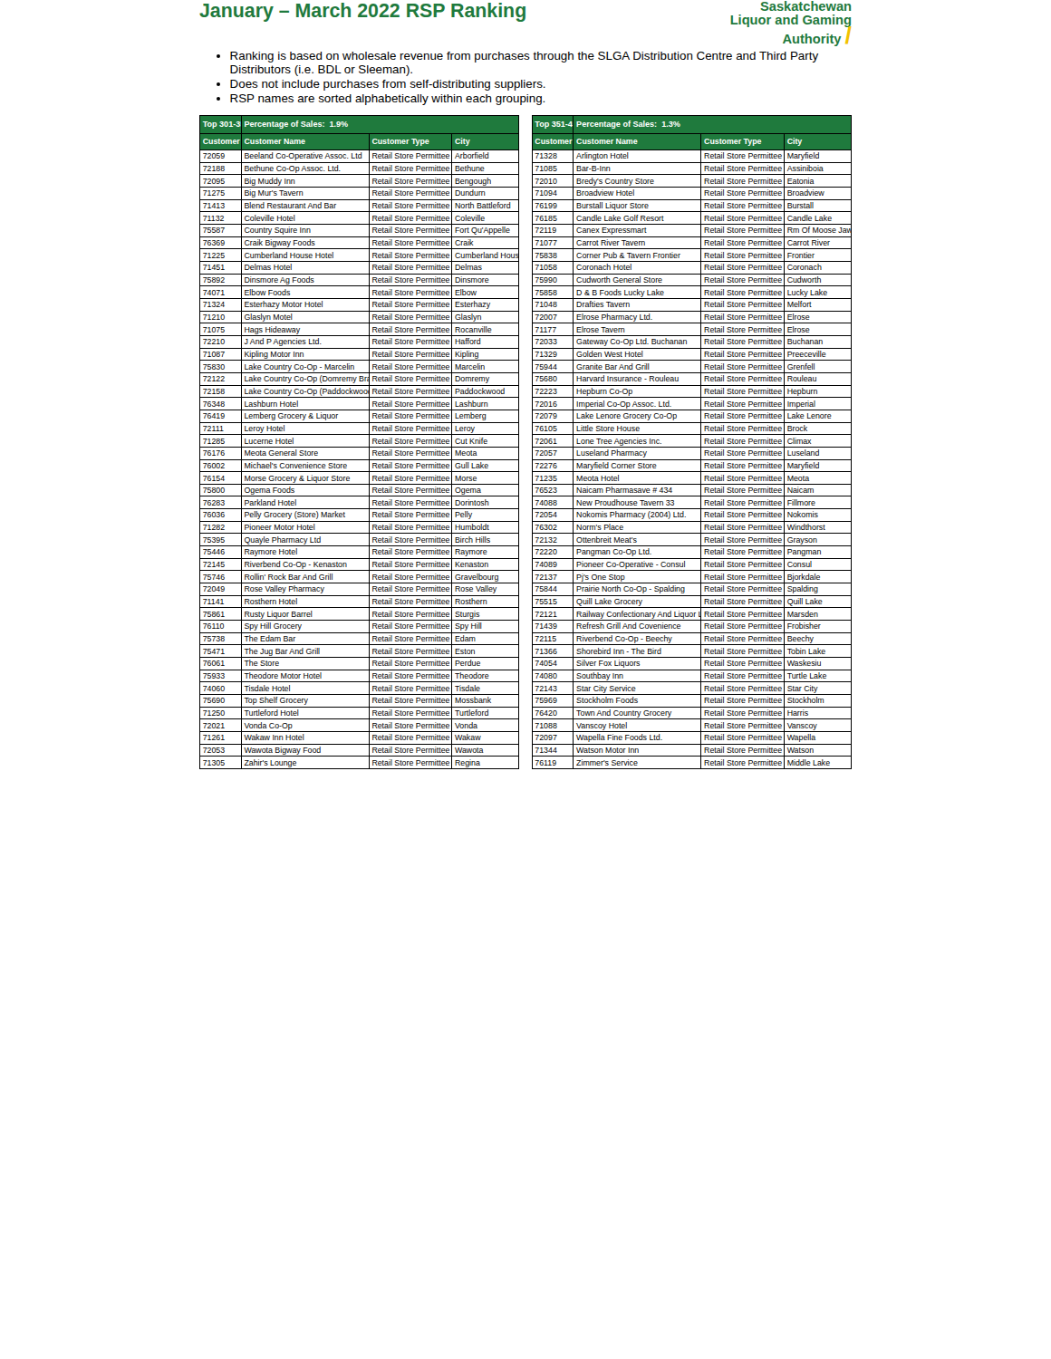January – March 2022 RSP Ranking
Saskatchewan
Liquor and Gaming
Authority /
Ranking is based on wholesale revenue from purchases through the SLGA Distribution Centre and Third Party Distributors (i.e. BDL or Sleeman).
Does not include purchases from self-distributing suppliers.
RSP names are sorted alphabetically within each grouping.
| Top 301-350 | Percentage of Sales: 1.9% |
| --- | --- |
| Customer # | Customer Name | Customer Type | City |
| 72059 | Beeland Co-Operative Assoc. Ltd | Retail Store Permittee | Arborfield |
| 72188 | Bethune Co-Op Assoc. Ltd. | Retail Store Permittee | Bethune |
| 72095 | Big Muddy Inn | Retail Store Permittee | Bengough |
| 71275 | Big Mur's Tavern | Retail Store Permittee | Dundurn |
| 71413 | Blend Restaurant And Bar | Retail Store Permittee | North Battleford |
| 71132 | Coleville Hotel | Retail Store Permittee | Coleville |
| 75587 | Country Squire Inn | Retail Store Permittee | Fort Qu'Appelle |
| 76369 | Craik Bigway Foods | Retail Store Permittee | Craik |
| 71225 | Cumberland House Hotel | Retail Store Permittee | Cumberland House |
| 71451 | Delmas Hotel | Retail Store Permittee | Delmas |
| 75892 | Dinsmore Ag Foods | Retail Store Permittee | Dinsmore |
| 74071 | Elbow Foods | Retail Store Permittee | Elbow |
| 71324 | Esterhazy Motor Hotel | Retail Store Permittee | Esterhazy |
| 71210 | Glaslyn Motel | Retail Store Permittee | Glaslyn |
| 71075 | Hags Hideaway | Retail Store Permittee | Rocanville |
| 72210 | J And P Agencies Ltd. | Retail Store Permittee | Hafford |
| 71087 | Kipling Motor Inn | Retail Store Permittee | Kipling |
| 75830 | Lake Country Co-Op - Marcelin | Retail Store Permittee | Marcelin |
| 72122 | Lake Country Co-Op (Domremy Branch) | Retail Store Permittee | Domremy |
| 72158 | Lake Country Co-Op (Paddockwood Branch) | Retail Store Permittee | Paddockwood |
| 76348 | Lashburn Hotel | Retail Store Permittee | Lashburn |
| 76419 | Lemberg Grocery & Liquor | Retail Store Permittee | Lemberg |
| 72111 | Leroy Hotel | Retail Store Permittee | Leroy |
| 71285 | Lucerne Hotel | Retail Store Permittee | Cut Knife |
| 76176 | Meota General Store | Retail Store Permittee | Meota |
| 76002 | Michael's Convenience Store | Retail Store Permittee | Gull Lake |
| 76154 | Morse Grocery & Liquor Store | Retail Store Permittee | Morse |
| 75800 | Ogema Foods | Retail Store Permittee | Ogema |
| 76283 | Parkland Hotel | Retail Store Permittee | Dorintosh |
| 76036 | Pelly Grocery (Store) Market | Retail Store Permittee | Pelly |
| 71282 | Pioneer Motor Hotel | Retail Store Permittee | Humboldt |
| 75395 | Quayle Pharmacy Ltd | Retail Store Permittee | Birch Hills |
| 75446 | Raymore Hotel | Retail Store Permittee | Raymore |
| 72145 | Riverbend Co-Op - Kenaston | Retail Store Permittee | Kenaston |
| 75746 | Rollin' Rock Bar And Grill | Retail Store Permittee | Gravelbourg |
| 72049 | Rose Valley Pharmacy | Retail Store Permittee | Rose Valley |
| 71141 | Rosthern Hotel | Retail Store Permittee | Rosthern |
| 75861 | Rusty Liquor Barrel | Retail Store Permittee | Sturgis |
| 76110 | Spy Hill Grocery | Retail Store Permittee | Spy Hill |
| 75738 | The Edam Bar | Retail Store Permittee | Edam |
| 75471 | The Jug Bar And Grill | Retail Store Permittee | Eston |
| 76061 | The Store | Retail Store Permittee | Perdue |
| 75933 | Theodore Motor Hotel | Retail Store Permittee | Theodore |
| 74060 | Tisdale Hotel | Retail Store Permittee | Tisdale |
| 75690 | Top Shelf Grocery | Retail Store Permittee | Mossbank |
| 71250 | Turtleford Hotel | Retail Store Permittee | Turtleford |
| 72021 | Vonda Co-Op | Retail Store Permittee | Vonda |
| 71261 | Wakaw Inn Hotel | Retail Store Permittee | Wakaw |
| 72053 | Wawota Bigway Food | Retail Store Permittee | Wawota |
| 71305 | Zahir's Lounge | Retail Store Permittee | Regina |
| Top 351-400 | Percentage of Sales: 1.3% |
| --- | --- |
| Customer # | Customer Name | Customer Type | City |
| 71328 | Arlington Hotel | Retail Store Permittee | Maryfield |
| 71085 | Bar-B-Inn | Retail Store Permittee | Assiniboia |
| 72010 | Bredy's Country Store | Retail Store Permittee | Eatonia |
| 71094 | Broadview Hotel | Retail Store Permittee | Broadview |
| 76199 | Burstall Liquor Store | Retail Store Permittee | Burstall |
| 76185 | Candle Lake Golf Resort | Retail Store Permittee | Candle Lake |
| 72119 | Canex Expressmart | Retail Store Permittee | Rm Of Moose Jaw |
| 71077 | Carrot River Tavern | Retail Store Permittee | Carrot River |
| 75838 | Corner Pub & Tavern Frontier | Retail Store Permittee | Frontier |
| 71058 | Coronach Hotel | Retail Store Permittee | Coronach |
| 75990 | Cudworth General Store | Retail Store Permittee | Cudworth |
| 75858 | D & B Foods Lucky Lake | Retail Store Permittee | Lucky Lake |
| 71048 | Drafties Tavern | Retail Store Permittee | Melfort |
| 72007 | Elrose Pharmacy Ltd. | Retail Store Permittee | Elrose |
| 71177 | Elrose Tavern | Retail Store Permittee | Elrose |
| 72033 | Gateway Co-Op Ltd. Buchanan | Retail Store Permittee | Buchanan |
| 71329 | Golden West Hotel | Retail Store Permittee | Preeceville |
| 75944 | Granite Bar And Grill | Retail Store Permittee | Grenfell |
| 75680 | Harvard Insurance - Rouleau | Retail Store Permittee | Rouleau |
| 72223 | Hepburn Co-Op | Retail Store Permittee | Hepburn |
| 72016 | Imperial Co-Op Assoc. Ltd. | Retail Store Permittee | Imperial |
| 72079 | Lake Lenore Grocery Co-Op | Retail Store Permittee | Lake Lenore |
| 76105 | Little Store House | Retail Store Permittee | Brock |
| 72061 | Lone Tree Agencies Inc. | Retail Store Permittee | Climax |
| 72057 | Luseland Pharmacy | Retail Store Permittee | Luseland |
| 72276 | Maryfield Corner Store | Retail Store Permittee | Maryfield |
| 71235 | Meota Hotel | Retail Store Permittee | Meota |
| 76523 | Naicam Pharmasave # 434 | Retail Store Permittee | Naicam |
| 74088 | New Proudhouse Tavern 33 | Retail Store Permittee | Fillmore |
| 72054 | Nokomis Pharmacy (2004) Ltd. | Retail Store Permittee | Nokomis |
| 76302 | Norm's Place | Retail Store Permittee | Windthorst |
| 72132 | Ottenbreit Meat's | Retail Store Permittee | Grayson |
| 72220 | Pangman Co-Op Ltd. | Retail Store Permittee | Pangman |
| 74089 | Pioneer Co-Operative - Consul | Retail Store Permittee | Consul |
| 72137 | Pj's One Stop | Retail Store Permittee | Bjorkdale |
| 75844 | Prairie North Co-Op - Spalding | Retail Store Permittee | Spalding |
| 75515 | Quill Lake Grocery | Retail Store Permittee | Quill Lake |
| 72121 | Railway Confectionary And Liquor Ltd. | Retail Store Permittee | Marsden |
| 71439 | Refresh Grill And Covenience | Retail Store Permittee | Frobisher |
| 72115 | Riverbend Co-Op - Beechy | Retail Store Permittee | Beechy |
| 71366 | Shorebird Inn - The Bird | Retail Store Permittee | Tobin Lake |
| 74054 | Silver Fox Liquors | Retail Store Permittee | Waskesiu |
| 74080 | Southbay Inn | Retail Store Permittee | Turtle Lake |
| 72143 | Star City Service | Retail Store Permittee | Star City |
| 75969 | Stockholm Foods | Retail Store Permittee | Stockholm |
| 76420 | Town And Country Grocery | Retail Store Permittee | Harris |
| 71088 | Vanscoy Hotel | Retail Store Permittee | Vanscoy |
| 72097 | Wapella Fine Foods Ltd. | Retail Store Permittee | Wapella |
| 71344 | Watson Motor Inn | Retail Store Permittee | Watson |
| 76119 | Zimmer's Service | Retail Store Permittee | Middle Lake |